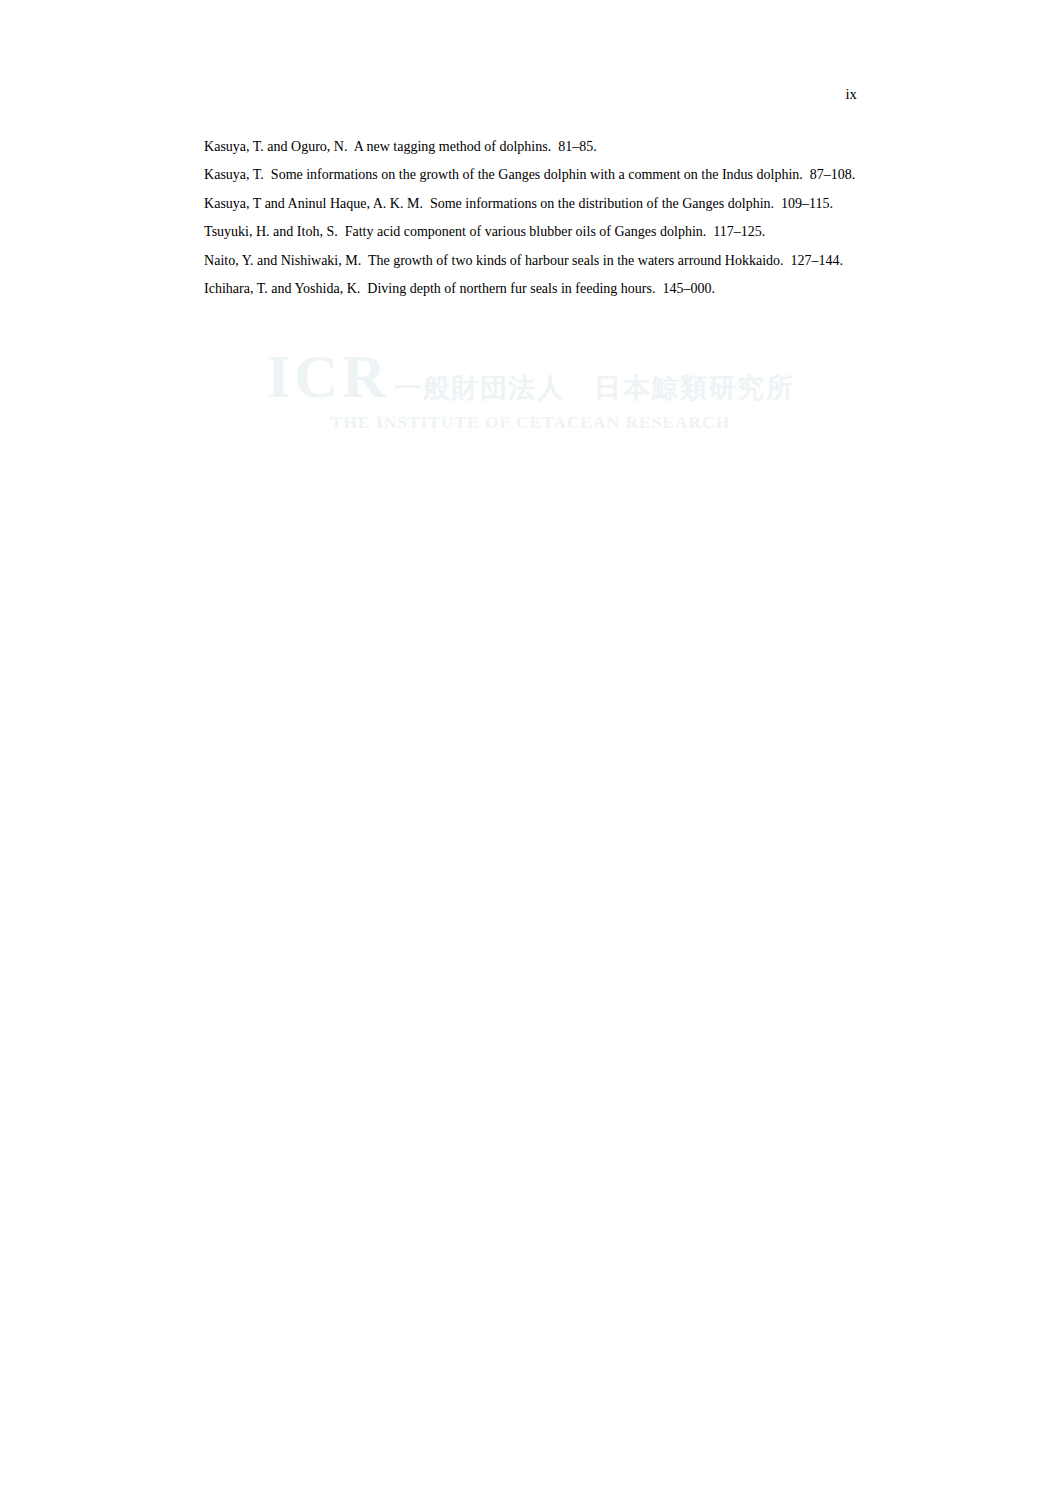ix
Kasuya, T. and Oguro, N. A new tagging method of dolphins. 81–85.
Kasuya, T. Some informations on the growth of the Ganges dolphin with a comment on the Indus dolphin. 87–108.
Kasuya, T and Aninul Haque, A. K. M. Some informations on the distribution of the Ganges dolphin. 109–115.
Tsuyuki, H. and Itoh, S. Fatty acid component of various blubber oils of Ganges dolphin. 117–125.
Naito, Y. and Nishiwaki, M. The growth of two kinds of harbour seals in the waters arround Hokkaido. 127–144.
Ichihara, T. and Yoshida, K. Diving depth of northern fur seals in feeding hours. 145–000.
ICR
一般財団法人　日本鯨類研究所
THE INSTITUTE OF CETACEAN RESEARCH